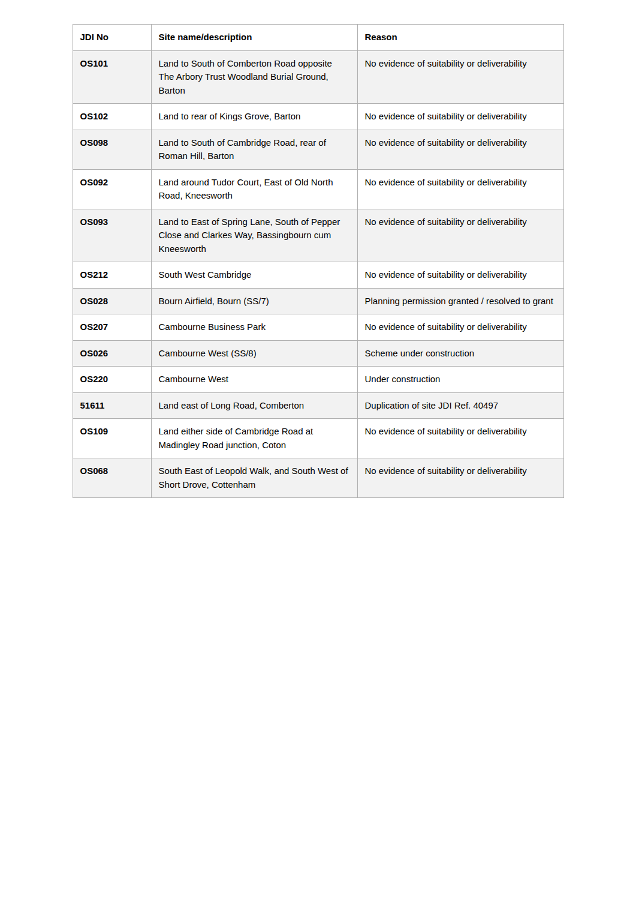| JDI No | Site name/description | Reason |
| --- | --- | --- |
| OS101 | Land to South of Comberton Road opposite The Arbory Trust Woodland Burial Ground, Barton | No evidence of suitability or deliverability |
| OS102 | Land to rear of Kings Grove, Barton | No evidence of suitability or deliverability |
| OS098 | Land to South of Cambridge Road, rear of Roman Hill, Barton | No evidence of suitability or deliverability |
| OS092 | Land around Tudor Court, East of Old North Road, Kneesworth | No evidence of suitability or deliverability |
| OS093 | Land to East of Spring Lane, South of Pepper Close and Clarkes Way, Bassingbourn cum Kneesworth | No evidence of suitability or deliverability |
| OS212 | South West Cambridge | No evidence of suitability or deliverability |
| OS028 | Bourn Airfield, Bourn (SS/7) | Planning permission granted / resolved to grant |
| OS207 | Cambourne Business Park | No evidence of suitability or deliverability |
| OS026 | Cambourne West (SS/8) | Scheme under construction |
| OS220 | Cambourne West | Under construction |
| 51611 | Land east of Long Road, Comberton | Duplication of site JDI Ref. 40497 |
| OS109 | Land either side of Cambridge Road at Madingley Road junction, Coton | No evidence of suitability or deliverability |
| OS068 | South East of Leopold Walk, and South West of Short Drove, Cottenham | No evidence of suitability or deliverability |